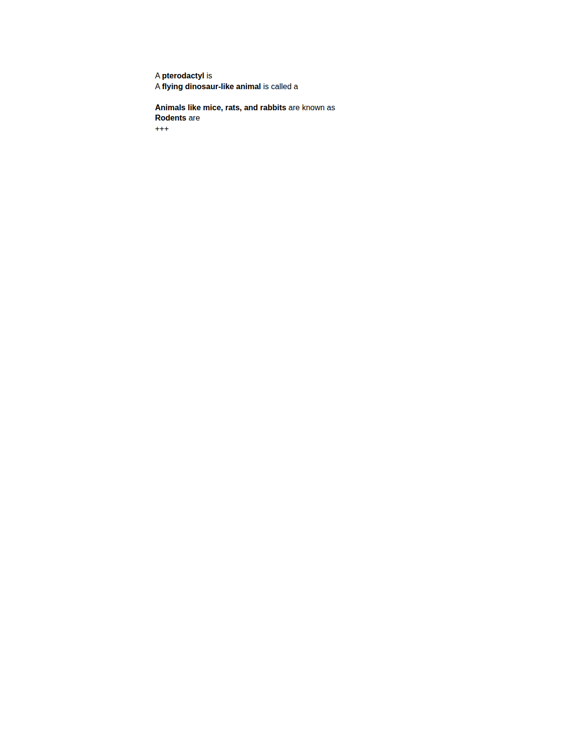A pterodactyl is
A flying dinosaur-like animal is called a
Animals like mice, rats, and rabbits are known as
Rodents are
+++